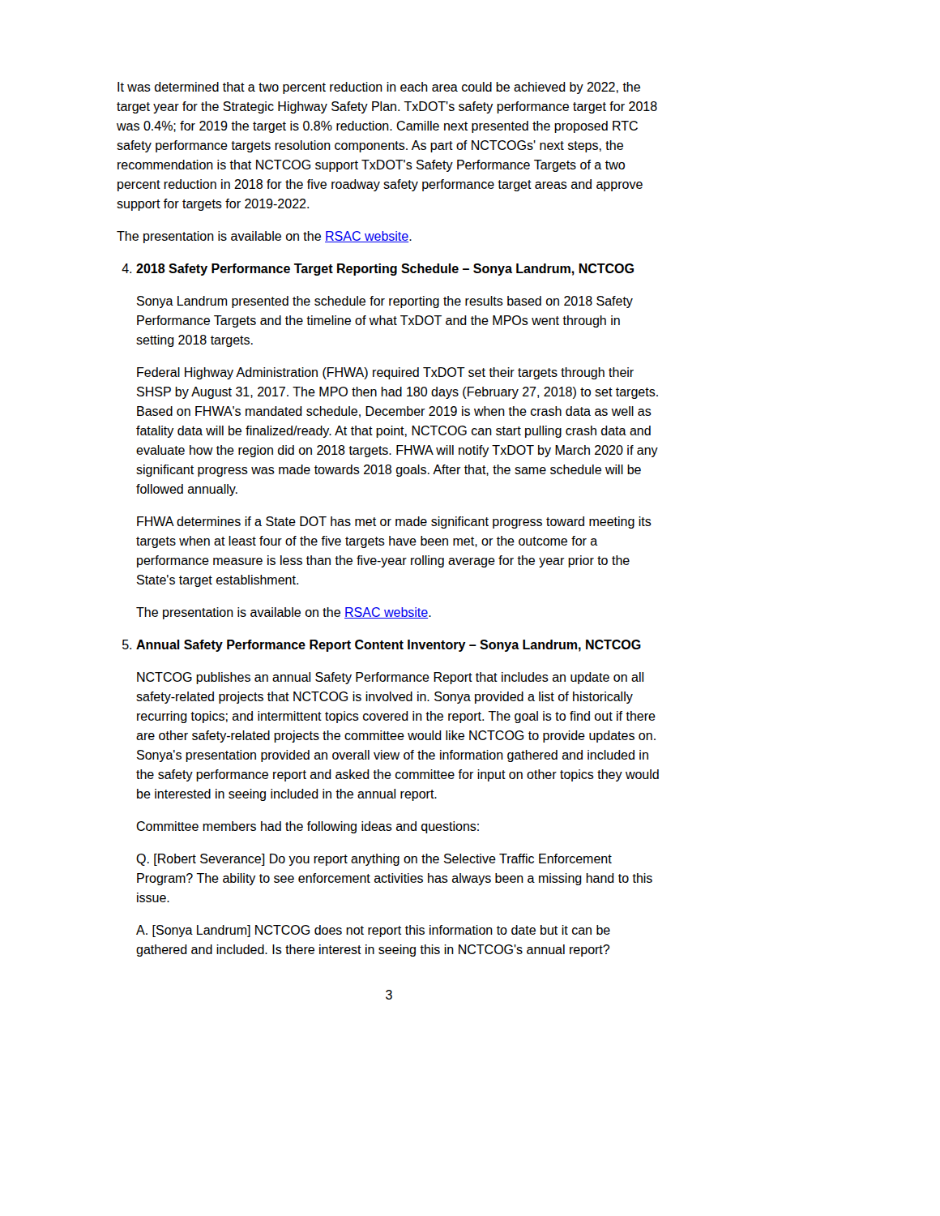It was determined that a two percent reduction in each area could be achieved by 2022, the target year for the Strategic Highway Safety Plan. TxDOT's safety performance target for 2018 was 0.4%; for 2019 the target is 0.8% reduction. Camille next presented the proposed RTC safety performance targets resolution components. As part of NCTCOGs' next steps, the recommendation is that NCTCOG support TxDOT's Safety Performance Targets of a two percent reduction in 2018 for the five roadway safety performance target areas and approve support for targets for 2019-2022.
The presentation is available on the RSAC website.
2018 Safety Performance Target Reporting Schedule – Sonya Landrum, NCTCOG
Sonya Landrum presented the schedule for reporting the results based on 2018 Safety Performance Targets and the timeline of what TxDOT and the MPOs went through in setting 2018 targets.
Federal Highway Administration (FHWA) required TxDOT set their targets through their SHSP by August 31, 2017. The MPO then had 180 days (February 27, 2018) to set targets. Based on FHWA's mandated schedule, December 2019 is when the crash data as well as fatality data will be finalized/ready. At that point, NCTCOG can start pulling crash data and evaluate how the region did on 2018 targets. FHWA will notify TxDOT by March 2020 if any significant progress was made towards 2018 goals. After that, the same schedule will be followed annually.
FHWA determines if a State DOT has met or made significant progress toward meeting its targets when at least four of the five targets have been met, or the outcome for a performance measure is less than the five-year rolling average for the year prior to the State's target establishment.
The presentation is available on the RSAC website.
Annual Safety Performance Report Content Inventory – Sonya Landrum, NCTCOG
NCTCOG publishes an annual Safety Performance Report that includes an update on all safety-related projects that NCTCOG is involved in. Sonya provided a list of historically recurring topics; and intermittent topics covered in the report. The goal is to find out if there are other safety-related projects the committee would like NCTCOG to provide updates on. Sonya's presentation provided an overall view of the information gathered and included in the safety performance report and asked the committee for input on other topics they would be interested in seeing included in the annual report.
Committee members had the following ideas and questions:
Q. [Robert Severance] Do you report anything on the Selective Traffic Enforcement Program? The ability to see enforcement activities has always been a missing hand to this issue.
A. [Sonya Landrum] NCTCOG does not report this information to date but it can be gathered and included. Is there interest in seeing this in NCTCOG's annual report?
3